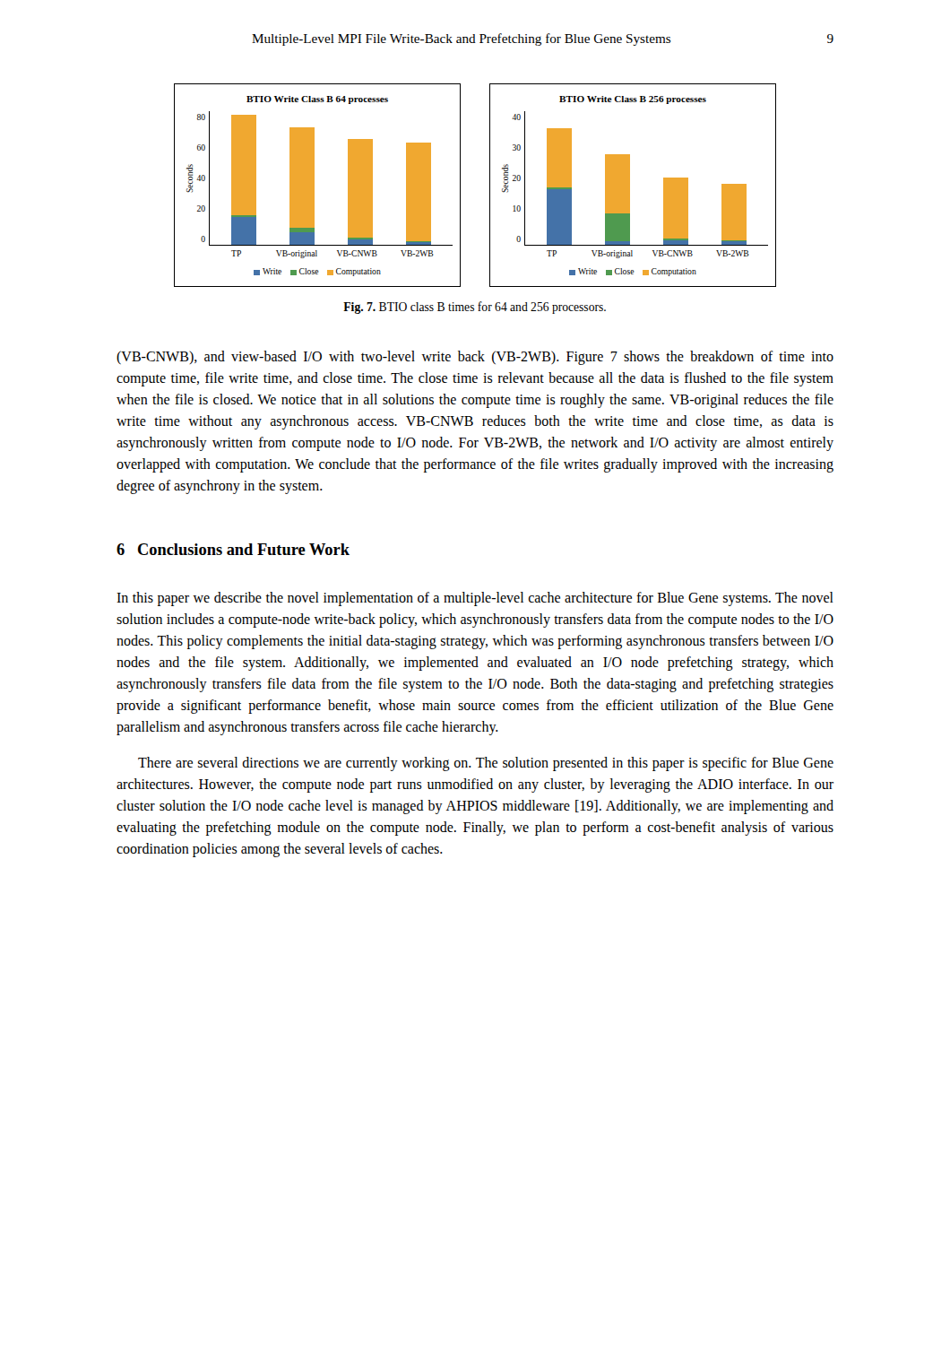Multiple-Level MPI File Write-Back and Prefetching for Blue Gene Systems 9
BTIO Write Class B 64 processes
Seconds
806040200
TP VB-original VB-CNWB VB-2WB
Write Close Computation
BTIO Write Class B 256 processes
Seconds
403020100
TP VB-original VB-CNWB VB-2WB
Write Close Computation
Fig. 7. BTIO class B times for 64 and 256 processors.
(VB-CNWB), and view-based I/O with two-level write back (VB-2WB). Figure 7 shows the breakdown of time into compute time, file write time, and close time. The close time is relevant because all the data is flushed to the file system when the file is closed. We notice that in all solutions the compute time is roughly the same. VB-original reduces the file write time without any asynchronous access. VB-CNWB reduces both the write time and close time, as data is asynchronously written from compute node to I/O node. For VB-2WB, the network and I/O activity are almost entirely overlapped with computation. We conclude that the performance of the file writes gradually improved with the increasing degree of asynchrony in the system.
6 Conclusions and Future Work
In this paper we describe the novel implementation of a multiple-level cache architecture for Blue Gene systems. The novel solution includes a compute-node write-back policy, which asynchronously transfers data from the compute nodes to the I/O nodes. This policy complements the initial data-staging strategy, which was performing asynchronous transfers between I/O nodes and the file system. Additionally, we implemented and evaluated an I/O node prefetching strategy, which asynchronously transfers file data from the file system to the I/O node. Both the data-staging and prefetching strategies provide a significant performance benefit, whose main source comes from the efficient utilization of the Blue Gene parallelism and asynchronous transfers across file cache hierarchy.
There are several directions we are currently working on. The solution presented in this paper is specific for Blue Gene architectures. However, the compute node part runs unmodified on any cluster, by leveraging the ADIO interface. In our cluster solution the I/O node cache level is managed by AHPIOS middleware [19]. Additionally, we are implementing and evaluating the prefetching module on the compute node. Finally, we plan to perform a cost-benefit analysis of various coordination policies among the several levels of caches.